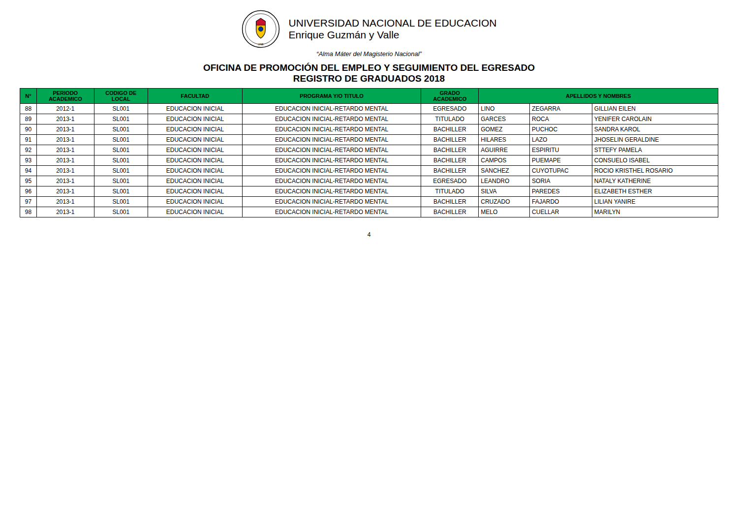UNE
UNIVERSIDAD NACIONAL DE EDUCACION
Enrique Guzmán y Valle
“Alma Máter del Magisterio Nacional”
OFICINA DE PROMOCIÓN DEL EMPLEO Y SEGUIMIENTO DEL EGRESADO
REGISTRO DE GRADUADOS 2018
| N° | PERIODO ACADEMICO | CODIGO DE LOCAL | FACULTAD | PROGRAMA Y/O TITULO | GRADO ACADEMICO | APELLIDOS Y NOMBRES |
| --- | --- | --- | --- | --- | --- | --- |
| 88 | 2012-1 | SL001 | EDUCACION INICIAL | EDUCACION INICIAL-RETARDO MENTAL | EGRESADO | LINO | ZEGARRA | GILLIAN EILEN |
| 89 | 2013-1 | SL001 | EDUCACION INICIAL | EDUCACION INICIAL-RETARDO MENTAL | TITULADO | GARCES | ROCA | YENIFER CAROLAIN |
| 90 | 2013-1 | SL001 | EDUCACION INICIAL | EDUCACION INICIAL-RETARDO MENTAL | BACHILLER | GOMEZ | PUCHOC | SANDRA KAROL |
| 91 | 2013-1 | SL001 | EDUCACION INICIAL | EDUCACION INICIAL-RETARDO MENTAL | BACHILLER | HILARES | LAZO | JHOSELIN GERALDINE |
| 92 | 2013-1 | SL001 | EDUCACION INICIAL | EDUCACION INICIAL-RETARDO MENTAL | BACHILLER | AGUIRRE | ESPIRITU | STTEFY PAMELA |
| 93 | 2013-1 | SL001 | EDUCACION INICIAL | EDUCACION INICIAL-RETARDO MENTAL | BACHILLER | CAMPOS | PUEMAPE | CONSUELO ISABEL |
| 94 | 2013-1 | SL001 | EDUCACION INICIAL | EDUCACION INICIAL-RETARDO MENTAL | BACHILLER | SANCHEZ | CUYOTUPAC | ROCIO KRISTHEL ROSARIO |
| 95 | 2013-1 | SL001 | EDUCACION INICIAL | EDUCACION INICIAL-RETARDO MENTAL | EGRESADO | LEANDRO | SORIA | NATALY KATHERINE |
| 96 | 2013-1 | SL001 | EDUCACION INICIAL | EDUCACION INICIAL-RETARDO MENTAL | TITULADO | SILVA | PAREDES | ELIZABETH ESTHER |
| 97 | 2013-1 | SL001 | EDUCACION INICIAL | EDUCACION INICIAL-RETARDO MENTAL | BACHILLER | CRUZADO | FAJARDO | LILIAN YANIRE |
| 98 | 2013-1 | SL001 | EDUCACION INICIAL | EDUCACION INICIAL-RETARDO MENTAL | BACHILLER | MELO | CUELLAR | MARILYN |
4